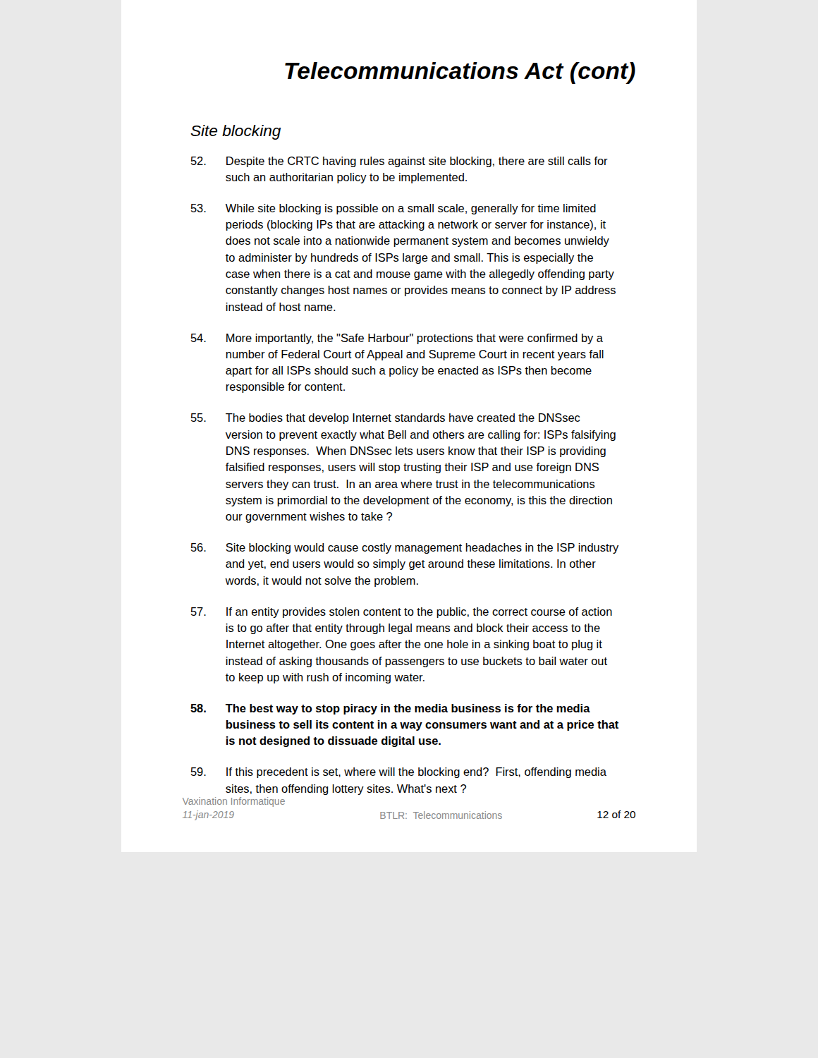Telecommunications Act (cont)
Site blocking
52. Despite the CRTC having rules against site blocking, there are still calls for such an authoritarian policy to be implemented.
53. While site blocking is possible on a small scale, generally for time limited periods (blocking IPs that are attacking a network or server for instance), it does not scale into a nationwide permanent system and becomes unwieldy to administer by hundreds of ISPs large and small. This is especially the case when there is a cat and mouse game with the allegedly offending party constantly changes host names or provides means to connect by IP address instead of host name.
54. More importantly, the "Safe Harbour" protections that were confirmed by a number of Federal Court of Appeal and Supreme Court in recent years fall apart for all ISPs should such a policy be enacted as ISPs then become responsible for content.
55. The bodies that develop Internet standards have created the DNSsec version to prevent exactly what Bell and others are calling for: ISPs falsifying DNS responses. When DNSsec lets users know that their ISP is providing falsified responses, users will stop trusting their ISP and use foreign DNS servers they can trust. In an area where trust in the telecommunications system is primordial to the development of the economy, is this the direction our government wishes to take ?
56. Site blocking would cause costly management headaches in the ISP industry and yet, end users would so simply get around these limitations. In other words, it would not solve the problem.
57. If an entity provides stolen content to the public, the correct course of action is to go after that entity through legal means and block their access to the Internet altogether. One goes after the one hole in a sinking boat to plug it instead of asking thousands of passengers to use buckets to bail water out to keep up with rush of incoming water.
58. The best way to stop piracy in the media business is for the media business to sell its content in a way consumers want and at a price that is not designed to dissuade digital use.
59. If this precedent is set, where will the blocking end? First, offending media sites, then offending lottery sites. What's next ?
Vaxination Informatique
11-jan-2019
BTLR: Telecommunications
12 of 20